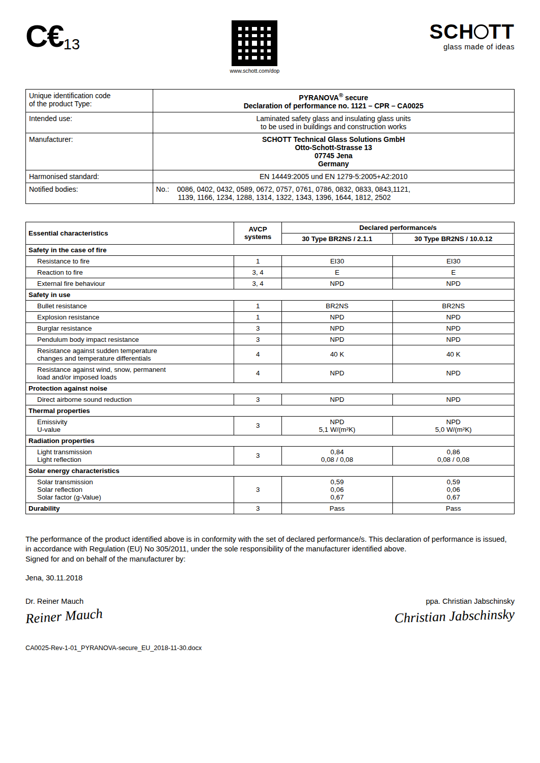C€13
www.schott.com/dop
SCH TT
glass made of ideas
| Unique identification code of the product Type: | PYRANOVA ® secure Declaration of performance no. 1121 – CPR – CA0025 |
| Intended use: | Laminated safety glass and insulating glass units to be used in buildings and construction works |
| Manufacturer: | SCHOTT Technical Glass Solutions GmbH Otto-Schott-Strasse 13 07745 Jena Germany |
| Harmonised standard: | EN 14449:2005 und EN 1279-5:2005+A2:2010 |
| Notified bodies: | No.: 0086, 0402, 0432, 0589, 0672, 0757, 0761, 0786, 0832, 0833, 0843,1121, 1139, 1166, 1234, 1288, 1314, 1322, 1343, 1396, 1644, 1812, 2502 |
| Essential characteristics | AVCP systems | Declared performance/s |
| --- | --- | --- |
| 30 Type BR2NS / 2.1.1 | 30 Type BR2NS / 10.0.12 |
| Safety in the case of fire |
| Resistance to fire | 1 | EI30 | EI30 |
| Reaction to fire | 3, 4 | E | E |
| External fire behaviour | 3, 4 | NPD | NPD |
| Safety in use |
| Bullet resistance | 1 | BR2NS | BR2NS |
| Explosion resistance | 1 | NPD | NPD |
| Burglar resistance | 3 | NPD | NPD |
| Pendulum body impact resistance | 3 | NPD | NPD |
| Resistance against sudden temperature changes and temperature differentials | 4 | 40 K | 40 K |
| Resistance against wind, snow, permanent load and/or imposed loads | 4 | NPD | NPD |
| Protection against noise |
| Direct airborne sound reduction | 3 | NPD | NPD |
| Thermal properties |
| Emissivity U-value | 3 | NPD 5,1 W/(m²K) | NPD 5,0 W/(m²K) |
| Radiation properties |
| Light transmission Light reflection | 3 | 0,84 0,08 / 0,08 | 0,86 0,08 / 0,08 |
| Solar energy characteristics |
| Solar transmission Solar reflection Solar factor (g-Value) | 3 | 0,59 0,06 0,67 | 0,59 0,06 0,67 |
| Durability | 3 | Pass | Pass |
The performance of the product identified above is in conformity with the set of declared performance/s. This declaration of performance is issued, in accordance with Regulation (EU) No 305/2011, under the sole responsibility of the manufacturer identified above.
Signed for and on behalf of the manufacturer by:
Jena, 30.11.2018
Dr. Reiner Mauch
Reiner Mauch
ppa. Christian Jabschinsky
Christian Jabschinsky
CA0025-Rev-1-01_PYRANOVA-secure_EU_2018-11-30.docx